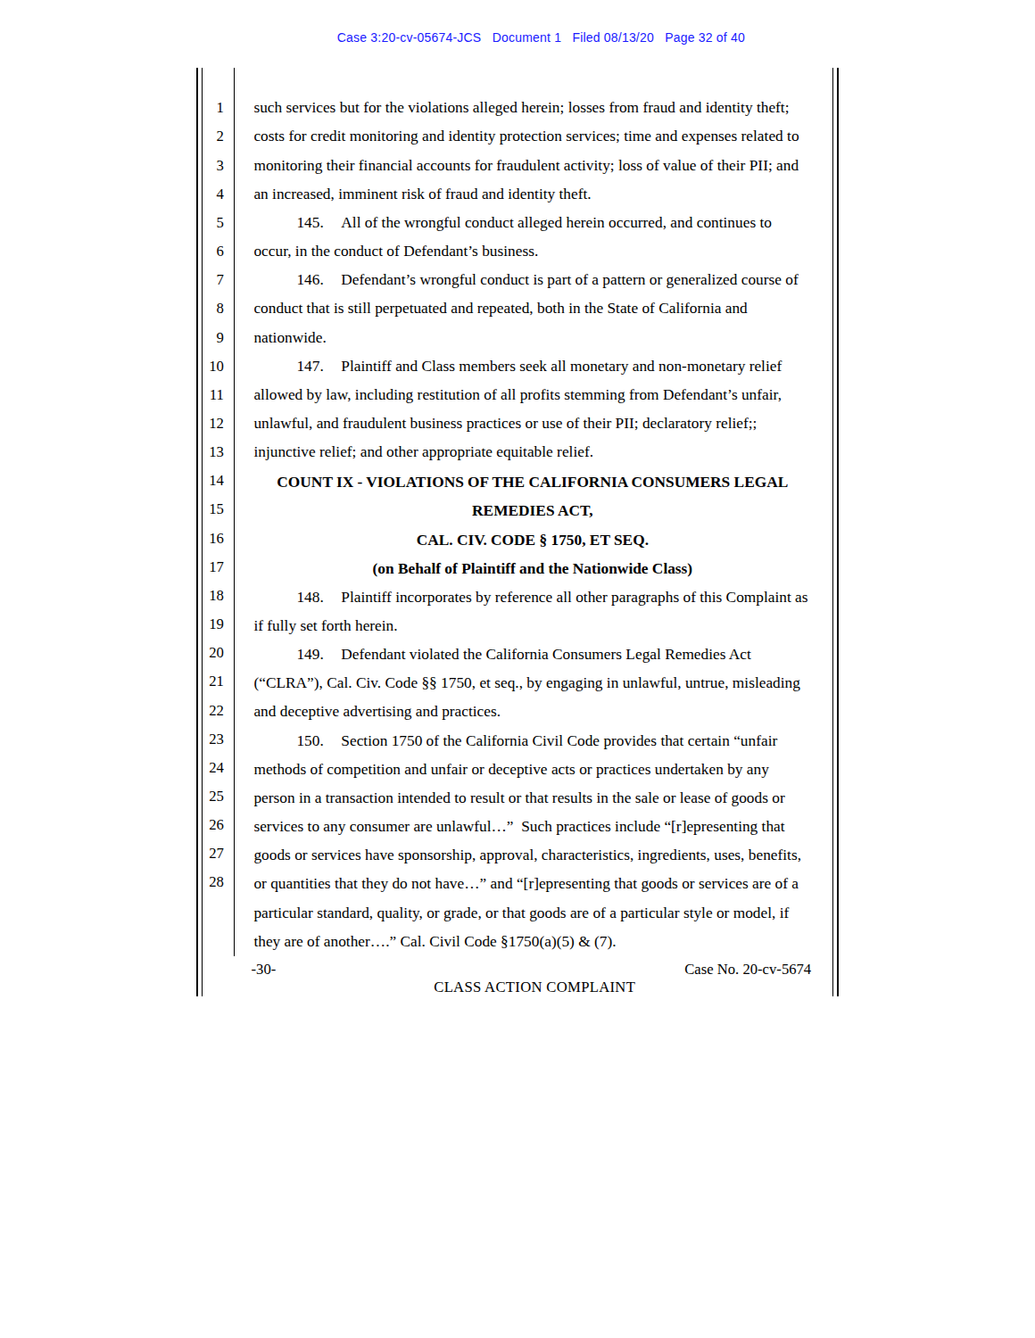Case 3:20-cv-05674-JCS Document 1 Filed 08/13/20 Page 32 of 40
1
2
3
4
5
6
7
8
9
10
11
12
13
14
15
16
17
18
19
20
21
22
23
24
25
26
27
28
such services but for the violations alleged herein; losses from fraud and identity theft; costs for credit monitoring and identity protection services; time and expenses related to monitoring their financial accounts for fraudulent activity; loss of value of their PII; and an increased, imminent risk of fraud and identity theft.
145. All of the wrongful conduct alleged herein occurred, and continues to occur, in the conduct of Defendant’s business.
146. Defendant’s wrongful conduct is part of a pattern or generalized course of conduct that is still perpetuated and repeated, both in the State of California and nationwide.
147. Plaintiff and Class members seek all monetary and non-monetary relief allowed by law, including restitution of all profits stemming from Defendant’s unfair, unlawful, and fraudulent business practices or use of their PII; declaratory relief;; injunctive relief; and other appropriate equitable relief.
COUNT IX - VIOLATIONS OF THE CALIFORNIA CONSUMERS LEGAL REMEDIES ACT, CAL. CIV. CODE § 1750, ET SEQ. (on Behalf of Plaintiff and the Nationwide Class)
148. Plaintiff incorporates by reference all other paragraphs of this Complaint as if fully set forth herein.
149. Defendant violated the California Consumers Legal Remedies Act (“CLRA”), Cal. Civ. Code §§ 1750, et seq., by engaging in unlawful, untrue, misleading and deceptive advertising and practices.
150. Section 1750 of the California Civil Code provides that certain “unfair methods of competition and unfair or deceptive acts or practices undertaken by any person in a transaction intended to result or that results in the sale or lease of goods or services to any consumer are unlawful…” Such practices include “[r]epresenting that goods or services have sponsorship, approval, characteristics, ingredients, uses, benefits, or quantities that they do not have…” and “[r]epresenting that goods or services are of a particular standard, quality, or grade, or that goods are of a particular style or model, if they are of another….” Cal. Civil Code §1750(a)(5) & (7).
-30- Case No. 20-cv-5674
CLASS ACTION COMPLAINT